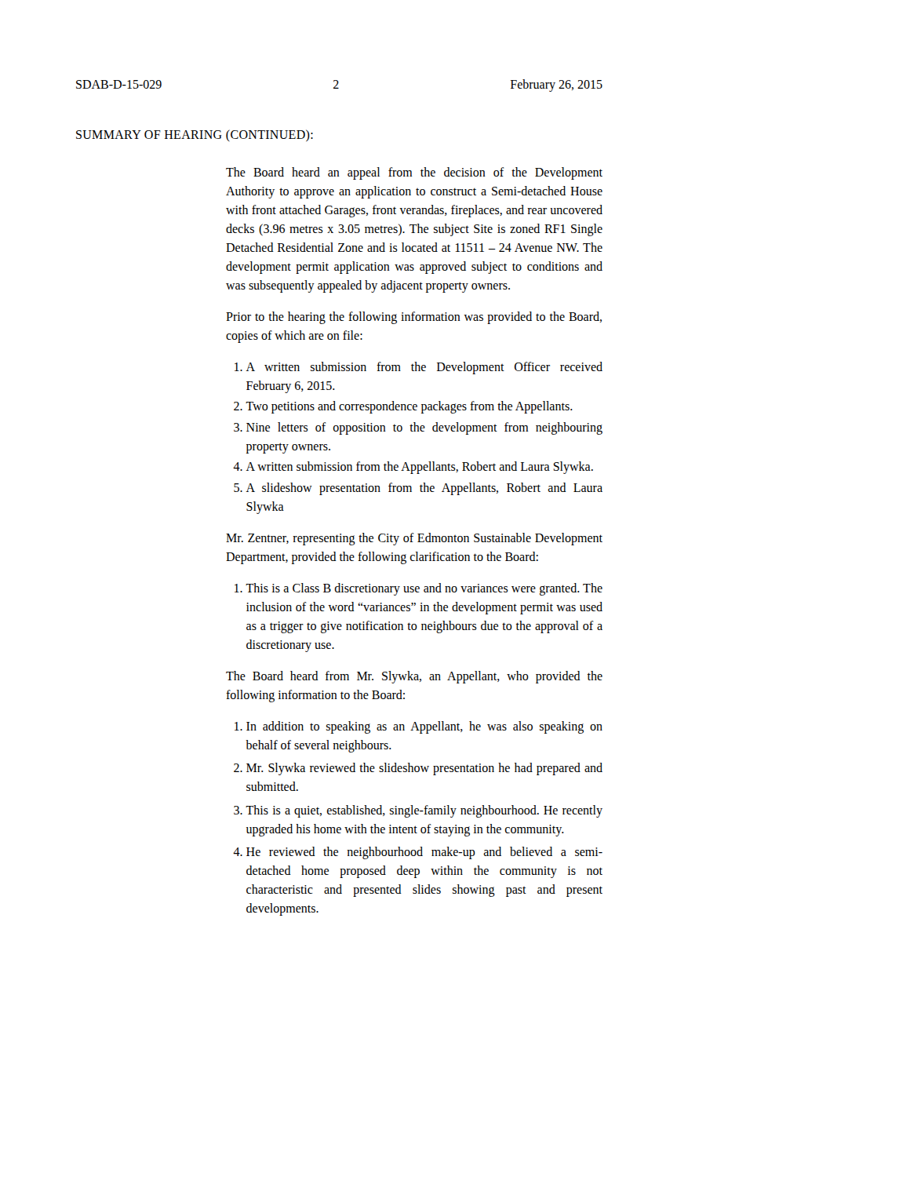SDAB-D-15-029
2
February 26, 2015
SUMMARY OF HEARING (CONTINUED):
The Board heard an appeal from the decision of the Development Authority to approve an application to construct a Semi-detached House with front attached Garages, front verandas, fireplaces, and rear uncovered decks (3.96 metres x 3.05 metres). The subject Site is zoned RF1 Single Detached Residential Zone and is located at 11511 – 24 Avenue NW. The development permit application was approved subject to conditions and was subsequently appealed by adjacent property owners.
Prior to the hearing the following information was provided to the Board, copies of which are on file:
A written submission from the Development Officer received February 6, 2015.
Two petitions and correspondence packages from the Appellants.
Nine letters of opposition to the development from neighbouring property owners.
A written submission from the Appellants, Robert and Laura Slywka.
A slideshow presentation from the Appellants, Robert and Laura Slywka
Mr. Zentner, representing the City of Edmonton Sustainable Development Department, provided the following clarification to the Board:
This is a Class B discretionary use and no variances were granted. The inclusion of the word “variances” in the development permit was used as a trigger to give notification to neighbours due to the approval of a discretionary use.
The Board heard from Mr. Slywka, an Appellant, who provided the following information to the Board:
In addition to speaking as an Appellant, he was also speaking on behalf of several neighbours.
Mr. Slywka reviewed the slideshow presentation he had prepared and submitted.
This is a quiet, established, single-family neighbourhood. He recently upgraded his home with the intent of staying in the community.
He reviewed the neighbourhood make-up and believed a semi-detached home proposed deep within the community is not characteristic and presented slides showing past and present developments.